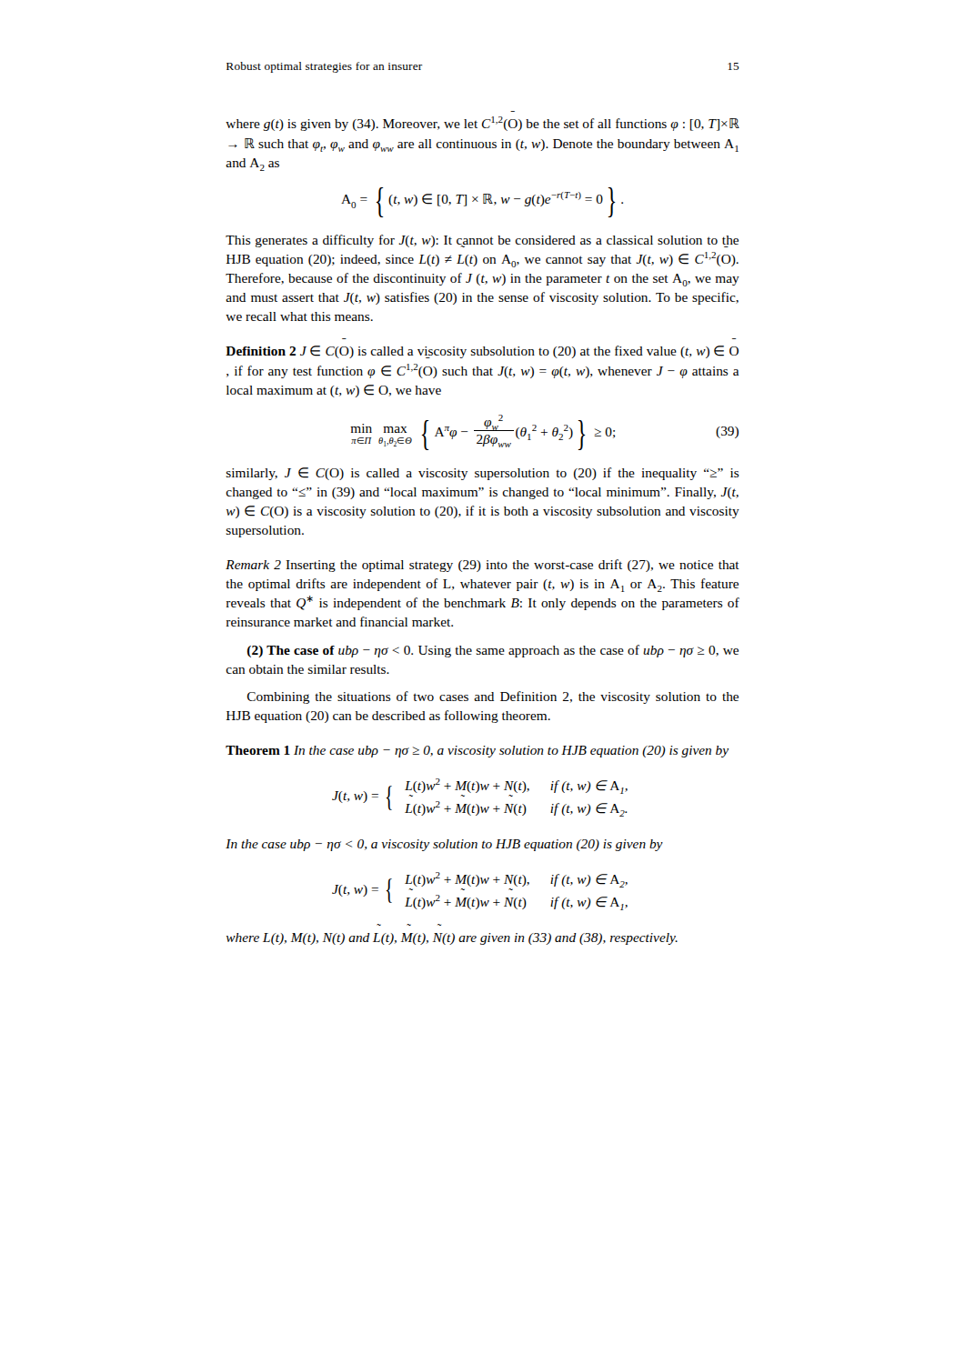Robust optimal strategies for an insurer 15
where g(t) is given by (34). Moreover, we let C1,2(̄O) be the set of all functions φ : [0, T]×ℝ → ℝ such that φt, φw and φww are all continuous in (t, w). Denote the boundary between A1 and A2 as
A0 = {(t, w) ∈ [0, T] × ℝ, w − g(t)e−r(T−t) = 0}.
This generates a difficulty for J(t, w): It cannot be considered as a classical solution to the HJB equation (20); indeed, since L(t) ≠ ̃L(t) on A0, we cannot say that J(t, w) ∈ C1,2(̄O). Therefore, because of the discontinuity of J (t, w) in the parameter t on the set A0, we may and must assert that J(t, w) satisfies (20) in the sense of viscosity solution. To be specific, we recall what this means.
Definition 2 J ∈ C(̄O) is called a viscosity subsolution to (20) at the fixed value (t, w) ∈ ̄O, if for any test function φ ∈ C1,2(̄O) such that J(t, w) = φ(t, w), whenever J − φ attains a local maximum at (t, w) ∈ O, we have
min π∈Π max θ1,θ2∈Θ {Aπφ − φw22βφww(θ12 + θ22)} ≥ 0; (39)
similarly, J ∈ C(O) is called a viscosity supersolution to (20) if the inequality “≥” is changed to “≤” in (39) and “local maximum” is changed to “local minimum”. Finally, J(t, w) ∈ C(O) is a viscosity solution to (20), if it is both a viscosity subsolution and viscosity supersolution.
Remark 2 Inserting the optimal strategy (29) into the worst-case drift (27), we notice that the optimal drifts are independent of L, whatever pair (t, w) is in A1 or A2. This feature reveals that Q∗ is independent of the benchmark B: It only depends on the parameters of reinsurance market and financial market.
(2) The case of ubρ − ησ < 0. Using the same approach as the case of ubρ − ησ ≥ 0, we can obtain the similar results.
Combining the situations of two cases and Definition 2, the viscosity solution to the HJB equation (20) can be described as following theorem.
Theorem 1 In the case ubρ − ησ ≥ 0, a viscosity solution to HJB equation (20) is given by
J(t, w) = {
| L ( t ) w 2 + M ( t ) w + N ( t ), | if ( t, w ) ∈ A 1 , |
| ̃ L ( t ) w 2 + ̃ M ( t ) w + ̃ N ( t ) | if ( t, w ) ∈ A 2 . |
In the case ubρ − ησ < 0, a viscosity solution to HJB equation (20) is given by
J(t, w) = {
| L ( t ) w 2 + M ( t ) w + N ( t ), | if ( t, w ) ∈ A 2 , |
| ̃ L ( t ) w 2 + ̃ M ( t ) w + ̃ N ( t ) | if ( t, w ) ∈ A 1 , |
where L(t), M(t), N(t) and ̃L(t), ̃M(t), ̃N(t) are given in (33) and (38), respectively.